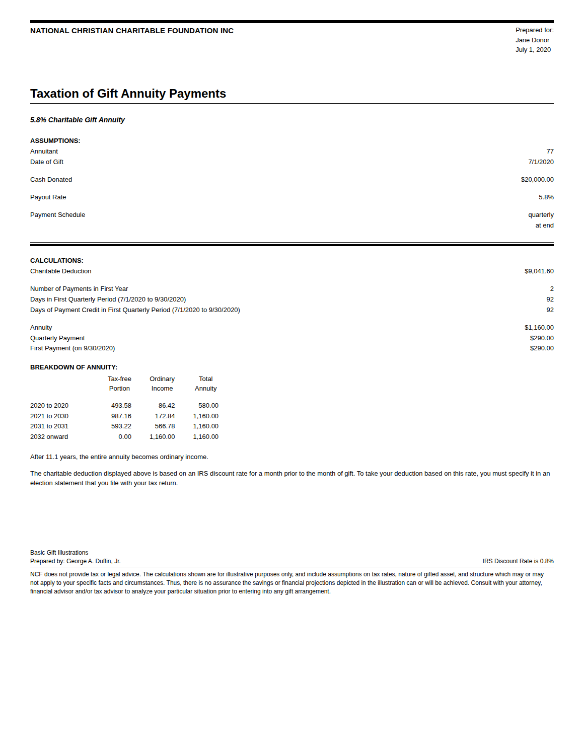NATIONAL CHRISTIAN CHARITABLE FOUNDATION INC
Prepared for:
Jane Donor
July 1, 2020
Taxation of Gift Annuity Payments
5.8% Charitable Gift Annuity
ASSUMPTIONS:
| Annuitant | 77 |
| Date of Gift | 7/1/2020 |
| Cash Donated | $20,000.00 |
| Payout Rate | 5.8% |
| Payment Schedule | quarterly |
| | at end |
CALCULATIONS:
| Charitable Deduction | $9,041.60 |
| Number of Payments in First Year | 2 |
| Days in First Quarterly Period (7/1/2020 to 9/30/2020) | 92 |
| Days of Payment Credit in First Quarterly Period (7/1/2020 to 9/30/2020) | 92 |
| Annuity | $1,160.00 |
| Quarterly Payment | $290.00 |
| First Payment (on 9/30/2020) | $290.00 |
BREAKDOWN OF ANNUITY:
| | Tax-free Portion | Ordinary Income | Total Annuity |
| --- | --- | --- | --- |
| 2020 to 2020 | 493.58 | 86.42 | 580.00 |
| 2021 to 2030 | 987.16 | 172.84 | 1,160.00 |
| 2031 to 2031 | 593.22 | 566.78 | 1,160.00 |
| 2032 onward | 0.00 | 1,160.00 | 1,160.00 |
After 11.1 years, the entire annuity becomes ordinary income.
The charitable deduction displayed above is based on an IRS discount rate for a month prior to the month of gift. To take your deduction based on this rate, you must specify it in an election statement that you file with your tax return.
Basic Gift Illustrations
Prepared by: George A. Duffin, Jr. IRS Discount Rate is 0.8%
NCF does not provide tax or legal advice. The calculations shown are for illustrative purposes only, and include assumptions on tax rates, nature of gifted asset, and structure which may or may not apply to your specific facts and circumstances. Thus, there is no assurance the savings or financial projections depicted in the illustration can or will be achieved. Consult with your attorney, financial advisor and/or tax advisor to analyze your particular situation prior to entering into any gift arrangement.